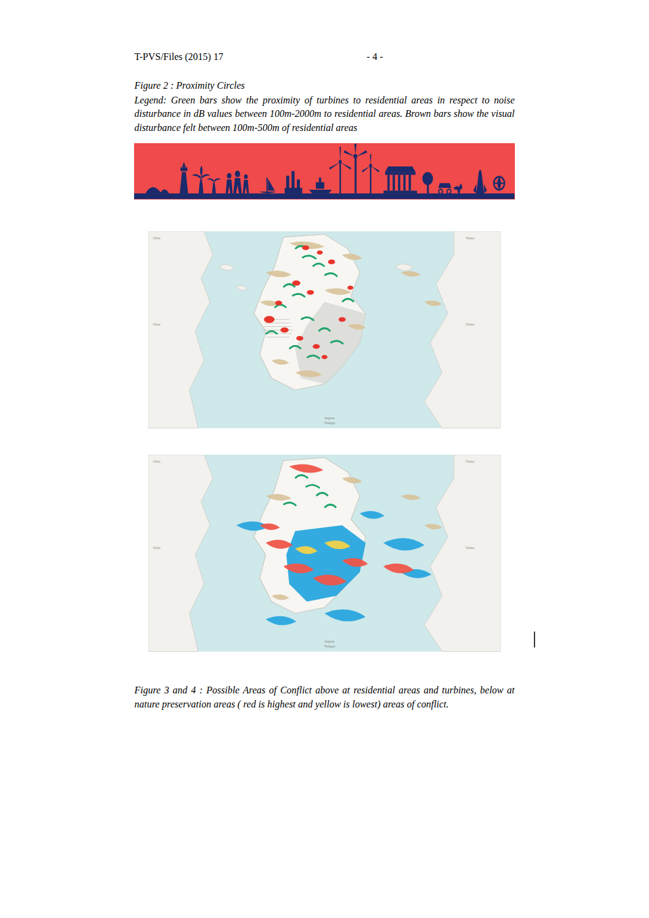T-PVS/Files (2015) 17
- 4 -
Figure 2 : Proximity Circles
Legend: Green bars show the proximity of turbines to residential areas in respect to noise disturbance in dB values between 100m-2000m to residential areas. Brown bars show the visual disturbance felt between 100m-500m of residential areas
Chios Chios Turkey Turkey Aegean Pelagos
Chios Chios Turkey Turkey Aegean Pelagos
Figure 3 and 4 : Possible Areas of Conflict above at residential areas and turbines, below at nature preservation areas ( red is highest and yellow is lowest) areas of conflict.